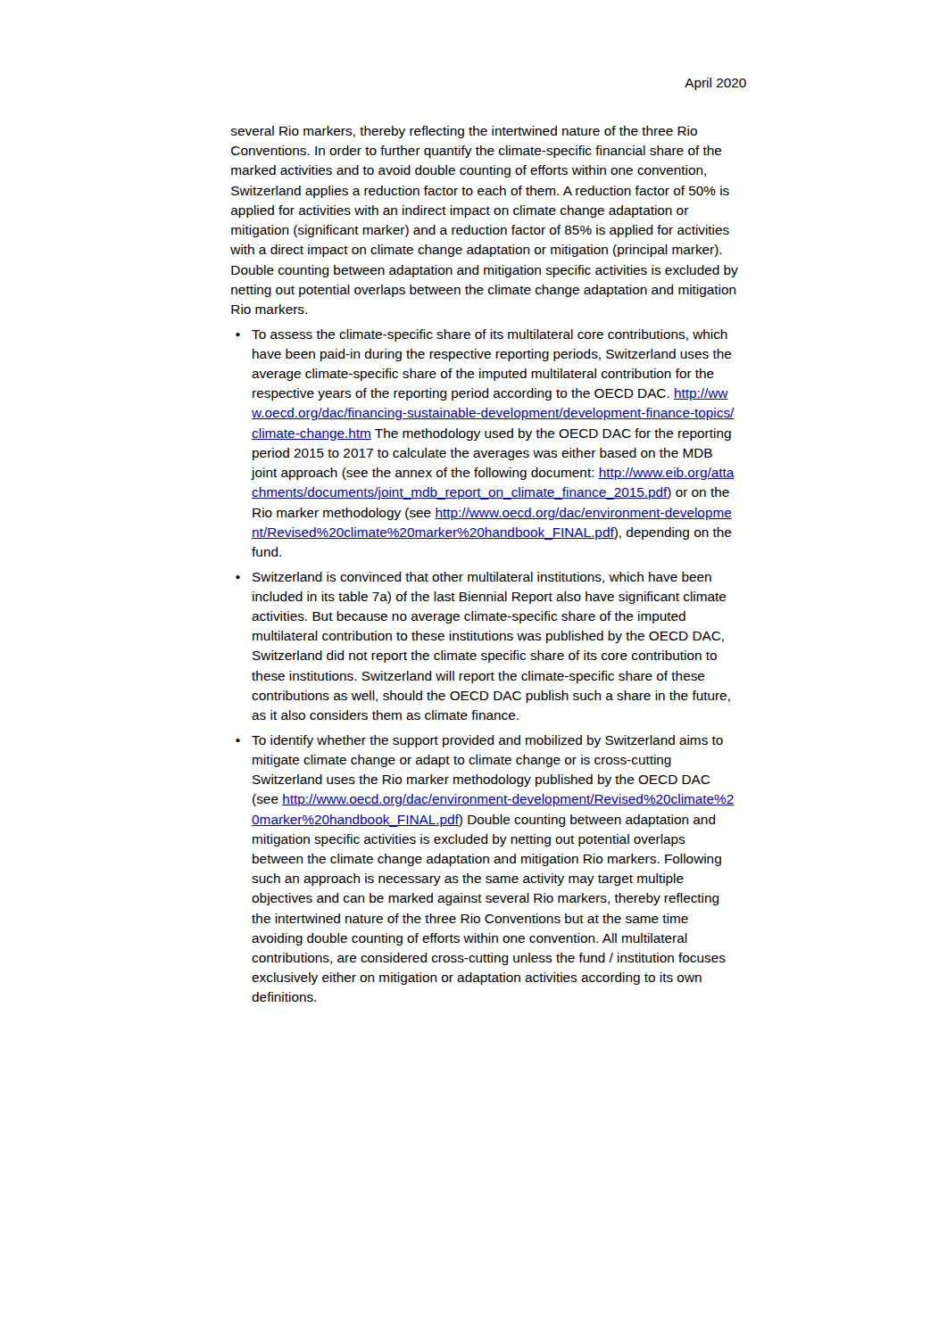April 2020
several Rio markers, thereby reflecting the intertwined nature of the three Rio Conventions. In order to further quantify the climate-specific financial share of the marked activities and to avoid double counting of efforts within one convention, Switzerland applies a reduction factor to each of them. A reduction factor of 50% is applied for activities with an indirect impact on climate change adaptation or mitigation (significant marker) and a reduction factor of 85% is applied for activities with a direct impact on climate change adaptation or mitigation (principal marker). Double counting between adaptation and mitigation specific activities is excluded by netting out potential overlaps between the climate change adaptation and mitigation Rio markers.
To assess the climate-specific share of its multilateral core contributions, which have been paid-in during the respective reporting periods, Switzerland uses the average climate-specific share of the imputed multilateral contribution for the respective years of the reporting period according to the OECD DAC. http://www.oecd.org/dac/financing-sustainable-development/development-finance-topics/climate-change.htm The methodology used by the OECD DAC for the reporting period 2015 to 2017 to calculate the averages was either based on the MDB joint approach (see the annex of the following document: http://www.eib.org/attachments/documents/joint_mdb_report_on_climate_finance_2015.pdf) or on the Rio marker methodology (see http://www.oecd.org/dac/environment-development/Revised%20climate%20marker%20handbook_FINAL.pdf), depending on the fund.
Switzerland is convinced that other multilateral institutions, which have been included in its table 7a) of the last Biennial Report also have significant climate activities. But because no average climate-specific share of the imputed multilateral contribution to these institutions was published by the OECD DAC, Switzerland did not report the climate specific share of its core contribution to these institutions. Switzerland will report the climate-specific share of these contributions as well, should the OECD DAC publish such a share in the future, as it also considers them as climate finance.
To identify whether the support provided and mobilized by Switzerland aims to mitigate climate change or adapt to climate change or is cross-cutting Switzerland uses the Rio marker methodology published by the OECD DAC (see http://www.oecd.org/dac/environment-development/Revised%20climate%20marker%20handbook_FINAL.pdf) Double counting between adaptation and mitigation specific activities is excluded by netting out potential overlaps between the climate change adaptation and mitigation Rio markers. Following such an approach is necessary as the same activity may target multiple objectives and can be marked against several Rio markers, thereby reflecting the intertwined nature of the three Rio Conventions but at the same time avoiding double counting of efforts within one convention. All multilateral contributions, are considered cross-cutting unless the fund / institution focuses exclusively either on mitigation or adaptation activities according to its own definitions.